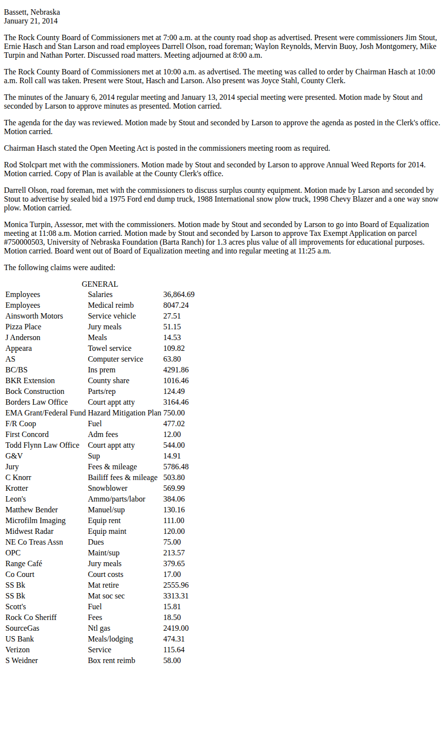Bassett, Nebraska
January 21, 2014
The Rock County Board of Commissioners met at 7:00 a.m. at the county road shop as advertised. Present were commissioners Jim Stout, Ernie Hasch and Stan Larson and road employees Darrell Olson, road foreman; Waylon Reynolds, Mervin Buoy, Josh Montgomery, Mike Turpin and Nathan Porter. Discussed road matters. Meeting adjourned at 8:00 a.m.
The Rock County Board of Commissioners met at 10:00 a.m. as advertised. The meeting was called to order by Chairman Hasch at 10:00 a.m. Roll call was taken. Present were Stout, Hasch and Larson. Also present was Joyce Stahl, County Clerk.
The minutes of the January 6, 2014 regular meeting and January 13, 2014 special meeting were presented. Motion made by Stout and seconded by Larson to approve minutes as presented. Motion carried.
The agenda for the day was reviewed. Motion made by Stout and seconded by Larson to approve the agenda as posted in the Clerk's office. Motion carried.
Chairman Hasch stated the Open Meeting Act is posted in the commissioners meeting room as required.
Rod Stolcpart met with the commissioners. Motion made by Stout and seconded by Larson to approve Annual Weed Reports for 2014. Motion carried. Copy of Plan is available at the County Clerk's office.
Darrell Olson, road foreman, met with the commissioners to discuss surplus county equipment. Motion made by Larson and seconded by Stout to advertise by sealed bid a 1975 Ford end dump truck, 1988 International snow plow truck, 1998 Chevy Blazer and a one way snow plow. Motion carried.
Monica Turpin, Assessor, met with the commissioners. Motion made by Stout and seconded by Larson to go into Board of Equalization meeting at 11:08 a.m. Motion carried. Motion made by Stout and seconded by Larson to approve Tax Exempt Application on parcel #750000503, University of Nebraska Foundation (Barta Ranch) for 1.3 acres plus value of all improvements for educational purposes. Motion carried. Board went out of Board of Equalization meeting and into regular meeting at 11:25 a.m.
The following claims were audited:
GENERAL
| Employees | Salaries | 36,864.69 |
| Employees | Medical reimb | 8047.24 |
| Ainsworth Motors | Service vehicle | 27.51 |
| Pizza Place | Jury meals | 51.15 |
| J Anderson | Meals | 14.53 |
| Appeara | Towel service | 109.82 |
| AS | Computer service | 63.80 |
| BC/BS | Ins prem | 4291.86 |
| BKR Extension | County share | 1016.46 |
| Bock Construction | Parts/rep | 124.49 |
| Borders Law Office | Court appt atty | 3164.46 |
| EMA Grant/Federal Fund | Hazard Mitigation Plan | 750.00 |
| F/R Coop | Fuel | 477.02 |
| First Concord | Adm fees | 12.00 |
| Todd Flynn Law Office | Court appt atty | 544.00 |
| G&V | Sup | 14.91 |
| Jury | Fees & mileage | 5786.48 |
| C Knorr | Bailiff fees & mileage | 503.80 |
| Krotter | Snowblower | 569.99 |
| Leon's | Ammo/parts/labor | 384.06 |
| Matthew Bender | Manuel/sup | 130.16 |
| Microfilm Imaging | Equip rent | 111.00 |
| Midwest Radar | Equip maint | 120.00 |
| NE Co Treas Assn | Dues | 75.00 |
| OPC | Maint/sup | 213.57 |
| Range Café | Jury meals | 379.65 |
| Co Court | Court costs | 17.00 |
| SS Bk | Mat retire | 2555.96 |
| SS Bk | Mat soc sec | 3313.31 |
| Scott's | Fuel | 15.81 |
| Rock Co Sheriff | Fees | 18.50 |
| SourceGas | Ntl gas | 2419.00 |
| US Bank | Meals/lodging | 474.31 |
| Verizon | Service | 115.64 |
| S Weidner | Box rent reimb | 58.00 |